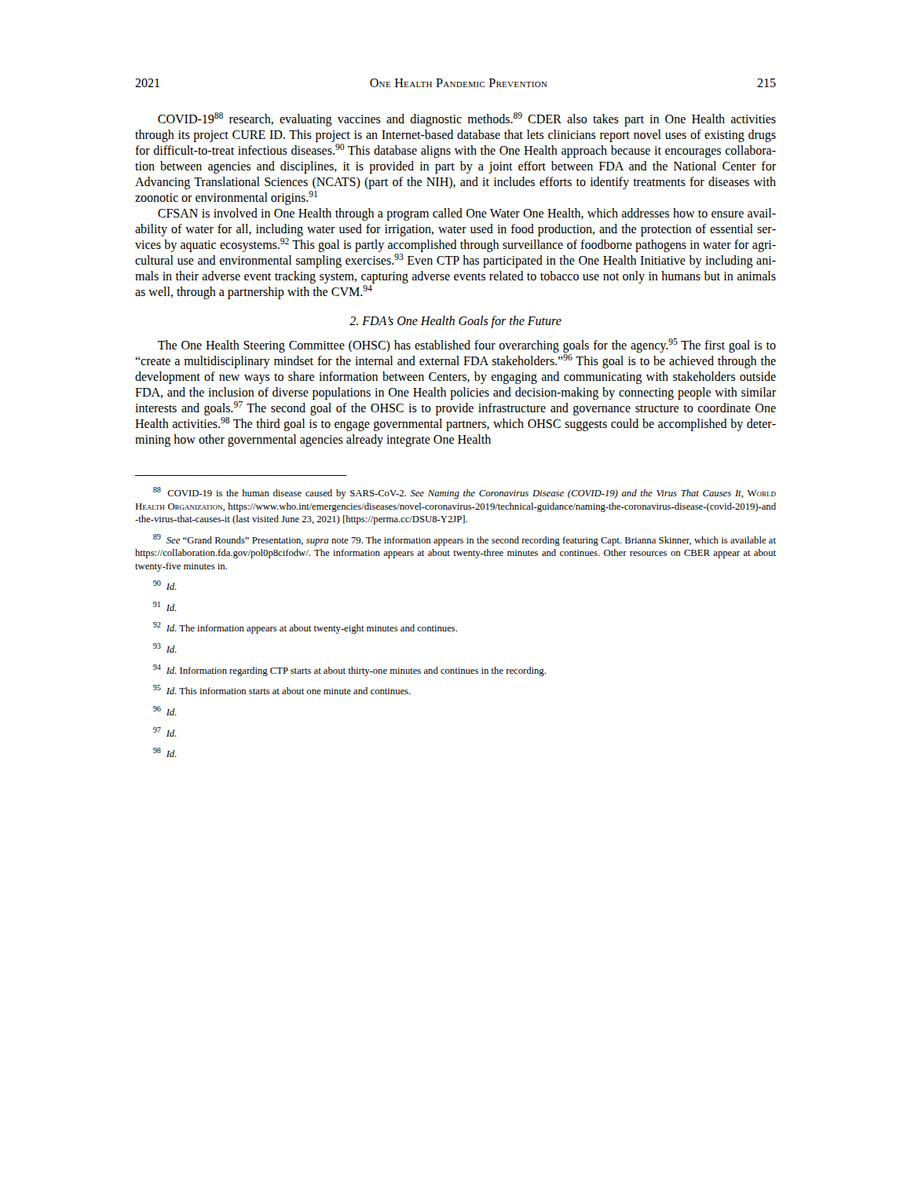2021 One Health Pandemic Prevention 215
COVID-1988 research, evaluating vaccines and diagnostic methods.89 CDER also takes part in One Health activities through its project CURE ID. This project is an Internet-based database that lets clinicians report novel uses of existing drugs for difficult-to-treat infectious diseases.90 This database aligns with the One Health approach because it encourages collaboration between agencies and disciplines, it is provided in part by a joint effort between FDA and the National Center for Advancing Translational Sciences (NCATS) (part of the NIH), and it includes efforts to identify treatments for diseases with zoonotic or environmental origins.91
CFSAN is involved in One Health through a program called One Water One Health, which addresses how to ensure availability of water for all, including water used for irrigation, water used in food production, and the protection of essential services by aquatic ecosystems.92 This goal is partly accomplished through surveillance of foodborne pathogens in water for agricultural use and environmental sampling exercises.93 Even CTP has participated in the One Health Initiative by including animals in their adverse event tracking system, capturing adverse events related to tobacco use not only in humans but in animals as well, through a partnership with the CVM.94
2. FDA’s One Health Goals for the Future
The One Health Steering Committee (OHSC) has established four overarching goals for the agency.95 The first goal is to “create a multidisciplinary mindset for the internal and external FDA stakeholders.”96 This goal is to be achieved through the development of new ways to share information between Centers, by engaging and communicating with stakeholders outside FDA, and the inclusion of diverse populations in One Health policies and decision-making by connecting people with similar interests and goals.97 The second goal of the OHSC is to provide infrastructure and governance structure to coordinate One Health activities.98 The third goal is to engage governmental partners, which OHSC suggests could be accomplished by determining how other governmental agencies already integrate One Health
88 COVID-19 is the human disease caused by SARS-CoV-2. See Naming the Coronavirus Disease (COVID-19) and the Virus That Causes It, World Health Organization, https://www.who.int/emergencies/diseases/novel-coronavirus-2019/technical-guidance/naming-the-coronavirus-disease-(covid-2019)-and-the-virus-that-causes-it (last visited June 23, 2021) [https://perma.cc/DSU8-Y2JP].
89 See “Grand Rounds” Presentation, supra note 79. The information appears in the second recording featuring Capt. Brianna Skinner, which is available at https://collaboration.fda.gov/pol0p8cifodw/. The information appears at about twenty-three minutes and continues. Other resources on CBER appear at about twenty-five minutes in.
90 Id.
91 Id.
92 Id. The information appears at about twenty-eight minutes and continues.
93 Id.
94 Id. Information regarding CTP starts at about thirty-one minutes and continues in the recording.
95 Id. This information starts at about one minute and continues.
96 Id.
97 Id.
98 Id.